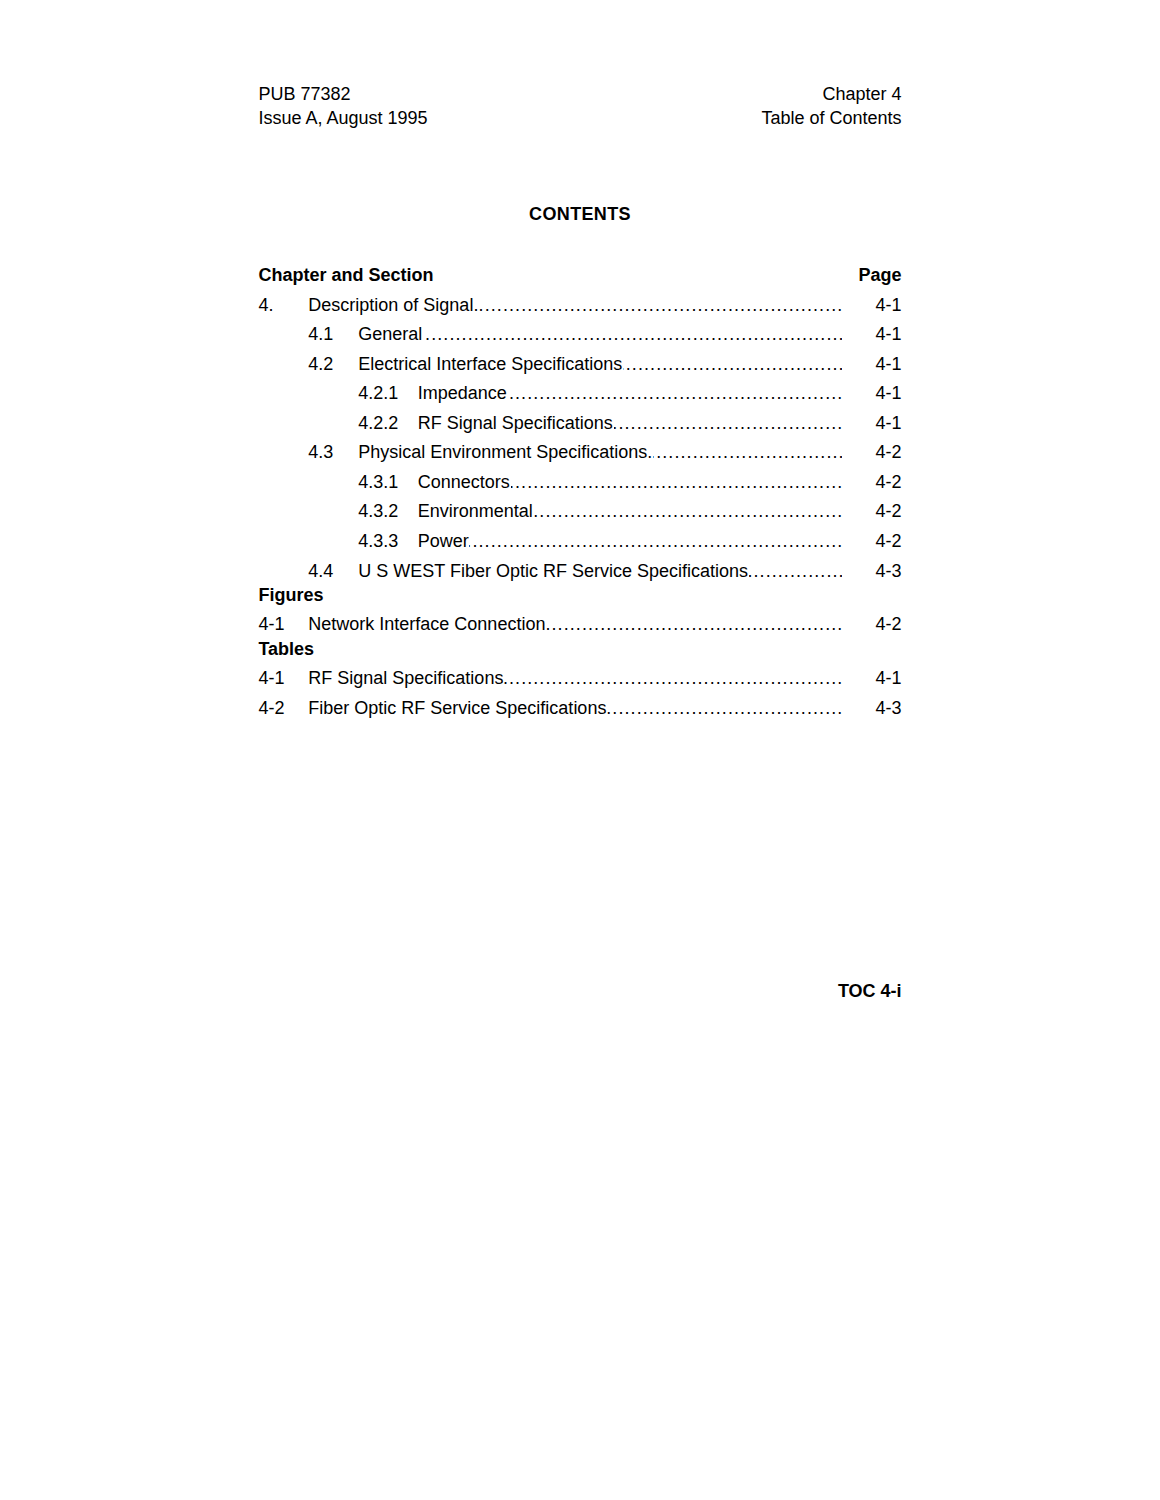| PUB 77382 | Chapter 4 |
| Issue A, August 1995 | Table of Contents |
CONTENTS
| Chapter and Section | Page |
| 4. | Description of Signal. | 4-1 |
| | 4.1 | General | 4-1 |
| | 4.2 | Electrical Interface Specifications | 4-1 |
| | | 4.2.1 | Impedance | 4-1 |
| | | 4.2.2 | RF Signal Specifications | 4-1 |
| | 4.3 | Physical Environment Specifications. | 4-2 |
| | | 4.3.1 | Connectors | 4-2 |
| | | 4.3.2 | Environmental | 4-2 |
| | | 4.3.3 | Power | 4-2 |
| | 4.4 | U S WEST Fiber Optic RF Service Specifications | 4-3 |
| Figures |
| 4-1 | Network Interface Connection | 4-2 |
| Tables |
| 4-1 | RF Signal Specifications | 4-1 |
| 4-2 | Fiber Optic RF Service Specifications | 4-3 |
TOC 4-i